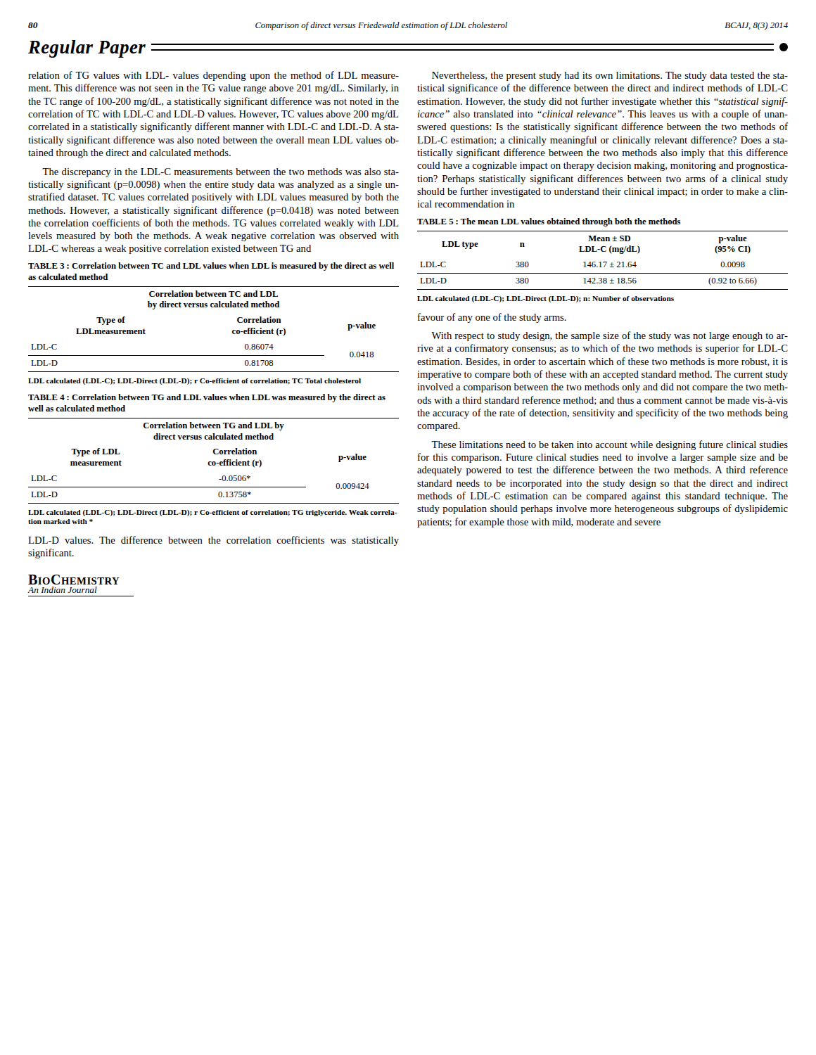80
Comparison of direct versus Friedewald estimation of LDL cholesterol
BCAIJ, 8(3) 2014
Regular Paper
relation of TG values with LDL- values depending upon the method of LDL measurement. This difference was not seen in the TG value range above 201 mg/dL. Similarly, in the TC range of 100-200 mg/dL, a statistically significant difference was not noted in the correlation of TC with LDL-C and LDL-D values. However, TC values above 200 mg/dL correlated in a statistically significantly different manner with LDL-C and LDL-D. A statistically significant difference was also noted between the overall mean LDL values obtained through the direct and calculated methods.
The discrepancy in the LDL-C measurements between the two methods was also statistically significant (p=0.0098) when the entire study data was analyzed as a single un-stratified dataset. TC values correlated positively with LDL values measured by both the methods. However, a statistically significant difference (p=0.0418) was noted between the correlation coefficients of both the methods. TG values correlated weakly with LDL levels measured by both the methods. A weak negative correlation was observed with LDL-C whereas a weak positive correlation existed between TG and
TABLE 3 : Correlation between TC and LDL values when LDL is measured by the direct as well as calculated method
| Correlation between TC and LDL by direct versus calculated method |
| --- |
| Type of LDLmeasurement | Correlation co-efficient (r) | p-value |
| LDL-C | 0.86074 | 0.0418 |
| LDL-D | 0.81708 |
LDL calculated (LDL-C); LDL-Direct (LDL-D); r Co-efficient of correlation; TC Total cholesterol
TABLE 4 : Correlation between TG and LDL values when LDL was measured by the direct as well as calculated method
| Correlation between TG and LDL by direct versus calculated method |
| --- |
| Type of LDL measurement | Correlation co-efficient (r) | p-value |
| LDL-C | -0.0506* | 0.009424 |
| LDL-D | 0.13758* |
LDL calculated (LDL-C); LDL-Direct (LDL-D); r Co-efficient of correlation; TG triglyceride. Weak correlation marked with *
LDL-D values. The difference between the correlation coefficients was statistically significant.
Nevertheless, the present study had its own limitations. The study data tested the statistical significance of the difference between the direct and indirect methods of LDL-C estimation. However, the study did not further investigate whether this “statistical significance” also translated into “clinical relevance”. This leaves us with a couple of unanswered questions: Is the statistically significant difference between the two methods of LDL-C estimation; a clinically meaningful or clinically relevant difference? Does a statistically significant difference between the two methods also imply that this difference could have a cognizable impact on therapy decision making, monitoring and prognostication? Perhaps statistically significant differences between two arms of a clinical study should be further investigated to understand their clinical impact; in order to make a clinical recommendation in
TABLE 5 : The mean LDL values obtained through both the methods
| LDL type | n | Mean ± SD LDL-C (mg/dL) | p-value (95% CI) |
| --- | --- | --- | --- |
| LDL-C | 380 | 146.17 ± 21.64 | 0.0098 |
| LDL-D | 380 | 142.38 ± 18.56 | (0.92 to 6.66) |
LDL calculated (LDL-C); LDL-Direct (LDL-D); n: Number of observations
favour of any one of the study arms.
With respect to study design, the sample size of the study was not large enough to arrive at a confirmatory consensus; as to which of the two methods is superior for LDL-C estimation. Besides, in order to ascertain which of these two methods is more robust, it is imperative to compare both of these with an accepted standard method. The current study involved a comparison between the two methods only and did not compare the two methods with a third standard reference method; and thus a comment cannot be made vis-à-vis the accuracy of the rate of detection, sensitivity and specificity of the two methods being compared.
These limitations need to be taken into account while designing future clinical studies for this comparison. Future clinical studies need to involve a larger sample size and be adequately powered to test the difference between the two methods. A third reference standard needs to be incorporated into the study design so that the direct and indirect methods of LDL-C estimation can be compared against this standard technique. The study population should perhaps involve more heterogeneous subgroups of dyslipidemic patients; for example those with mild, moderate and severe
BIO CHEMISTRY
An Indian Journal